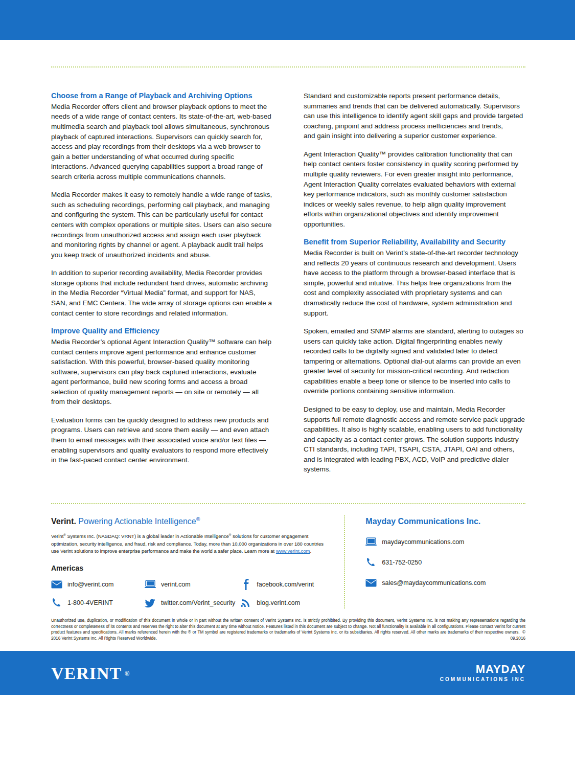Choose from a Range of Playback and Archiving Options
Media Recorder offers client and browser playback options to meet the needs of a wide range of contact centers. Its state-of-the-art, web-based multimedia search and playback tool allows simultaneous, synchronous playback of captured interactions. Supervisors can quickly search for, access and play recordings from their desktops via a web browser to gain a better understanding of what occurred during specific interactions. Advanced querying capabilities support a broad range of search criteria across multiple communications channels.
Media Recorder makes it easy to remotely handle a wide range of tasks, such as scheduling recordings, performing call playback, and managing and configuring the system. This can be particularly useful for contact centers with complex operations or multiple sites. Users can also secure recordings from unauthorized access and assign each user playback and monitoring rights by channel or agent. A playback audit trail helps you keep track of unauthorized incidents and abuse.
In addition to superior recording availability, Media Recorder provides storage options that include redundant hard drives, automatic archiving in the Media Recorder “Virtual Media” format, and support for NAS, SAN, and EMC Centera. The wide array of storage options can enable a contact center to store recordings and related information.
Improve Quality and Efficiency
Media Recorder’s optional Agent Interaction Quality™ software can help contact centers improve agent performance and enhance customer satisfaction. With this powerful, browser-based quality monitoring software, supervisors can play back captured interactions, evaluate agent performance, build new scoring forms and access a broad selection of quality management reports — on site or remotely — all from their desktops.
Evaluation forms can be quickly designed to address new products and programs. Users can retrieve and score them easily — and even attach them to email messages with their associated voice and/or text files — enabling supervisors and quality evaluators to respond more effectively in the fast-paced contact center environment.
Standard and customizable reports present performance details, summaries and trends that can be delivered automatically. Supervisors can use this intelligence to identify agent skill gaps and provide targeted coaching, pinpoint and address process inefficiencies and trends,
and gain insight into delivering a superior customer experience.
Agent Interaction Quality™ provides calibration functionality that can help contact centers foster consistency in quality scoring performed by multiple quality reviewers. For even greater insight into performance, Agent Interaction Quality correlates evaluated behaviors with external key performance indicators, such as monthly customer satisfaction indices or weekly sales revenue, to help align quality improvement efforts within organizational objectives and identify improvement opportunities.
Benefit from Superior Reliability, Availability and Security
Media Recorder is built on Verint’s state-of-the-art recorder technology and reflects 20 years of continuous research and development. Users have access to the platform through a browser-based interface that is simple, powerful and intuitive. This helps free organizations from the cost and complexity associated with proprietary systems and can dramatically reduce the cost of hardware, system administration and support.
Spoken, emailed and SNMP alarms are standard, alerting to outages so users can quickly take action. Digital fingerprinting enables newly recorded calls to be digitally signed and validated later to detect tampering or alternations. Optional dial-out alarms can provide an even greater level of security for mission-critical recording. And redaction capabilities enable a beep tone or silence to be inserted into calls to override portions containing sensitive information.
Designed to be easy to deploy, use and maintain, Media Recorder supports full remote diagnostic access and remote service pack upgrade capabilities. It also is highly scalable, enabling users to add functionality and capacity as a contact center grows. The solution supports industry CTI standards, including TAPI, TSAPI, CSTA, JTAPI, OAI and others, and is integrated with leading PBX, ACD, VoIP and predictive dialer systems.
Verint. Powering Actionable Intelligence®
Verint® Systems Inc. (NASDAQ: VRNT) is a global leader in Actionable Intelligence® solutions for customer engagement optimization, security intelligence, and fraud, risk and compliance. Today, more than 10,000 organizations in over 180 countries use Verint solutions to improve enterprise performance and make the world a safer place. Learn more at www.verint.com.
Americas
info@verint.com
verint.com
facebook.com/verint
1-800-4VERINT
twitter.com/Verint_security
blog.verint.com
Mayday Communications Inc.
maydaycommunications.com
631-752-0250
sales@maydaycommunications.com
Unauthorized use, duplication, or modification of this document in whole or in part without the written consent of Verint Systems Inc. is strictly prohibited. By providing this document, Verint Systems Inc. is not making any representations regarding the correctness or completeness of its contents and reserves the right to alter this document at any time without notice. Features listed in this document are subject to change. Not all functionality is available in all configurations. Please contact Verint for current product features and specifications. All marks referenced herein with the ® or TM symbol are registered trademarks or trademarks of Verint Systems Inc. or its subsidiaries. All rights reserved. All other marks are trademarks of their respective owners. © 2016 Verint Systems Inc. All Rights Reserved Worldwide. 09.2016
VERINT®
MAYDAY
COMMUNICATIONS INC